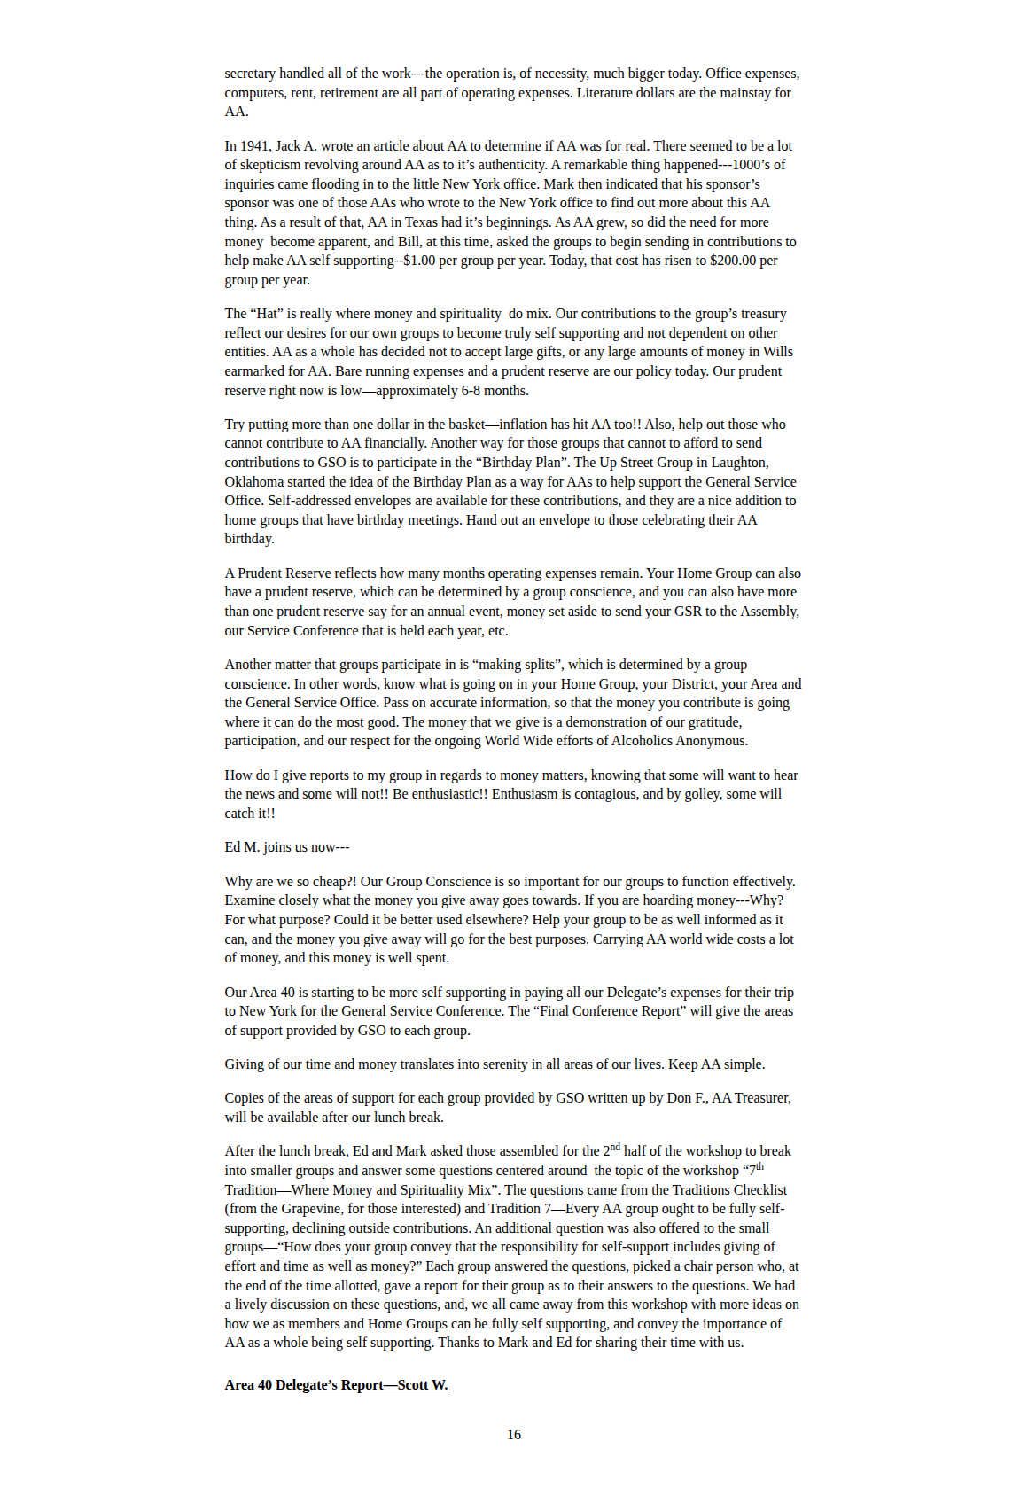secretary handled all of the work---the operation is, of necessity, much bigger today. Office expenses, computers, rent, retirement are all part of operating expenses. Literature dollars are the mainstay for AA.
In 1941, Jack A. wrote an article about AA to determine if AA was for real. There seemed to be a lot of skepticism revolving around AA as to it’s authenticity. A remarkable thing happened---1000’s of inquiries came flooding in to the little New York office. Mark then indicated that his sponsor’s sponsor was one of those AAs who wrote to the New York office to find out more about this AA thing. As a result of that, AA in Texas had it’s beginnings. As AA grew, so did the need for more money become apparent, and Bill, at this time, asked the groups to begin sending in contributions to help make AA self supporting--$1.00 per group per year. Today, that cost has risen to $200.00 per group per year.
The “Hat” is really where money and spirituality do mix. Our contributions to the group’s treasury reflect our desires for our own groups to become truly self supporting and not dependent on other entities. AA as a whole has decided not to accept large gifts, or any large amounts of money in Wills earmarked for AA. Bare running expenses and a prudent reserve are our policy today. Our prudent reserve right now is low—approximately 6-8 months.
Try putting more than one dollar in the basket—inflation has hit AA too!! Also, help out those who cannot contribute to AA financially. Another way for those groups that cannot to afford to send contributions to GSO is to participate in the “Birthday Plan”. The Up Street Group in Laughton, Oklahoma started the idea of the Birthday Plan as a way for AAs to help support the General Service Office. Self-addressed envelopes are available for these contributions, and they are a nice addition to home groups that have birthday meetings. Hand out an envelope to those celebrating their AA birthday.
A Prudent Reserve reflects how many months operating expenses remain. Your Home Group can also have a prudent reserve, which can be determined by a group conscience, and you can also have more than one prudent reserve say for an annual event, money set aside to send your GSR to the Assembly, our Service Conference that is held each year, etc.
Another matter that groups participate in is “making splits”, which is determined by a group conscience. In other words, know what is going on in your Home Group, your District, your Area and the General Service Office. Pass on accurate information, so that the money you contribute is going where it can do the most good. The money that we give is a demonstration of our gratitude, participation, and our respect for the ongoing World Wide efforts of Alcoholics Anonymous.
How do I give reports to my group in regards to money matters, knowing that some will want to hear the news and some will not!! Be enthusiastic!! Enthusiasm is contagious, and by golley, some will catch it!!
Ed M. joins us now---
Why are we so cheap?! Our Group Conscience is so important for our groups to function effectively. Examine closely what the money you give away goes towards. If you are hoarding money---Why? For what purpose? Could it be better used elsewhere? Help your group to be as well informed as it can, and the money you give away will go for the best purposes. Carrying AA world wide costs a lot of money, and this money is well spent.
Our Area 40 is starting to be more self supporting in paying all our Delegate’s expenses for their trip to New York for the General Service Conference. The “Final Conference Report” will give the areas of support provided by GSO to each group.
Giving of our time and money translates into serenity in all areas of our lives. Keep AA simple.
Copies of the areas of support for each group provided by GSO written up by Don F., AA Treasurer, will be available after our lunch break.
After the lunch break, Ed and Mark asked those assembled for the 2nd half of the workshop to break into smaller groups and answer some questions centered around the topic of the workshop “7th Tradition—Where Money and Spirituality Mix”. The questions came from the Traditions Checklist (from the Grapevine, for those interested) and Tradition 7—Every AA group ought to be fully self-supporting, declining outside contributions. An additional question was also offered to the small groups—“How does your group convey that the responsibility for self-support includes giving of effort and time as well as money?” Each group answered the questions, picked a chair person who, at the end of the time allotted, gave a report for their group as to their answers to the questions. We had a lively discussion on these questions, and, we all came away from this workshop with more ideas on how we as members and Home Groups can be fully self supporting, and convey the importance of AA as a whole being self supporting. Thanks to Mark and Ed for sharing their time with us.
Area 40 Delegate’s Report—Scott W.
16